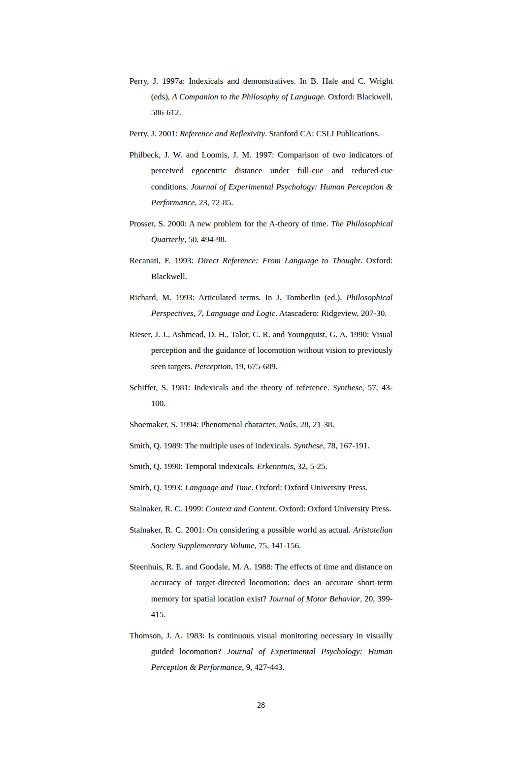Perry, J. 1997a: Indexicals and demonstratives. In B. Hale and C. Wright (eds), A Companion to the Philosophy of Language. Oxford: Blackwell, 586-612.
Perry, J. 2001: Reference and Reflexivity. Stanford CA: CSLI Publications.
Philbeck, J. W. and Loomis, J. M. 1997: Comparison of two indicators of perceived egocentric distance under full-cue and reduced-cue conditions. Journal of Experimental Psychology: Human Perception & Performance, 23, 72-85.
Prosser, S. 2000: A new problem for the A-theory of time. The Philosophical Quarterly, 50, 494-98.
Recanati, F. 1993: Direct Reference: From Language to Thought. Oxford: Blackwell.
Richard, M. 1993: Articulated terms. In J. Tomberlin (ed.), Philosophical Perspectives, 7, Language and Logic. Atascadero: Ridgeview, 207-30.
Rieser, J. J., Ashmead, D. H., Talor, C. R. and Youngquist, G. A. 1990: Visual perception and the guidance of locomotion without vision to previously seen targets. Perception, 19, 675-689.
Schiffer, S. 1981: Indexicals and the theory of reference. Synthese, 57, 43-100.
Shoemaker, S. 1994: Phenomenal character. Noûs, 28, 21-38.
Smith, Q. 1989: The multiple uses of indexicals. Synthese, 78, 167-191.
Smith, Q. 1990: Temporal indexicals. Erkenntnis, 32, 5-25.
Smith, Q. 1993: Language and Time. Oxford: Oxford University Press.
Stalnaker, R. C. 1999: Context and Content. Oxford: Oxford University Press.
Stalnaker, R. C. 2001: On considering a possible world as actual. Aristotelian Society Supplementary Volume, 75, 141-156.
Steenhuis, R. E. and Goodale, M. A. 1988: The effects of time and distance on accuracy of target-directed locomotion: does an accurate short-term memory for spatial location exist? Journal of Motor Behavior, 20, 399-415.
Thomson, J. A. 1983: Is continuous visual monitoring necessary in visually guided locomotion? Journal of Experimental Psychology: Human Perception & Performance, 9, 427-443.
28